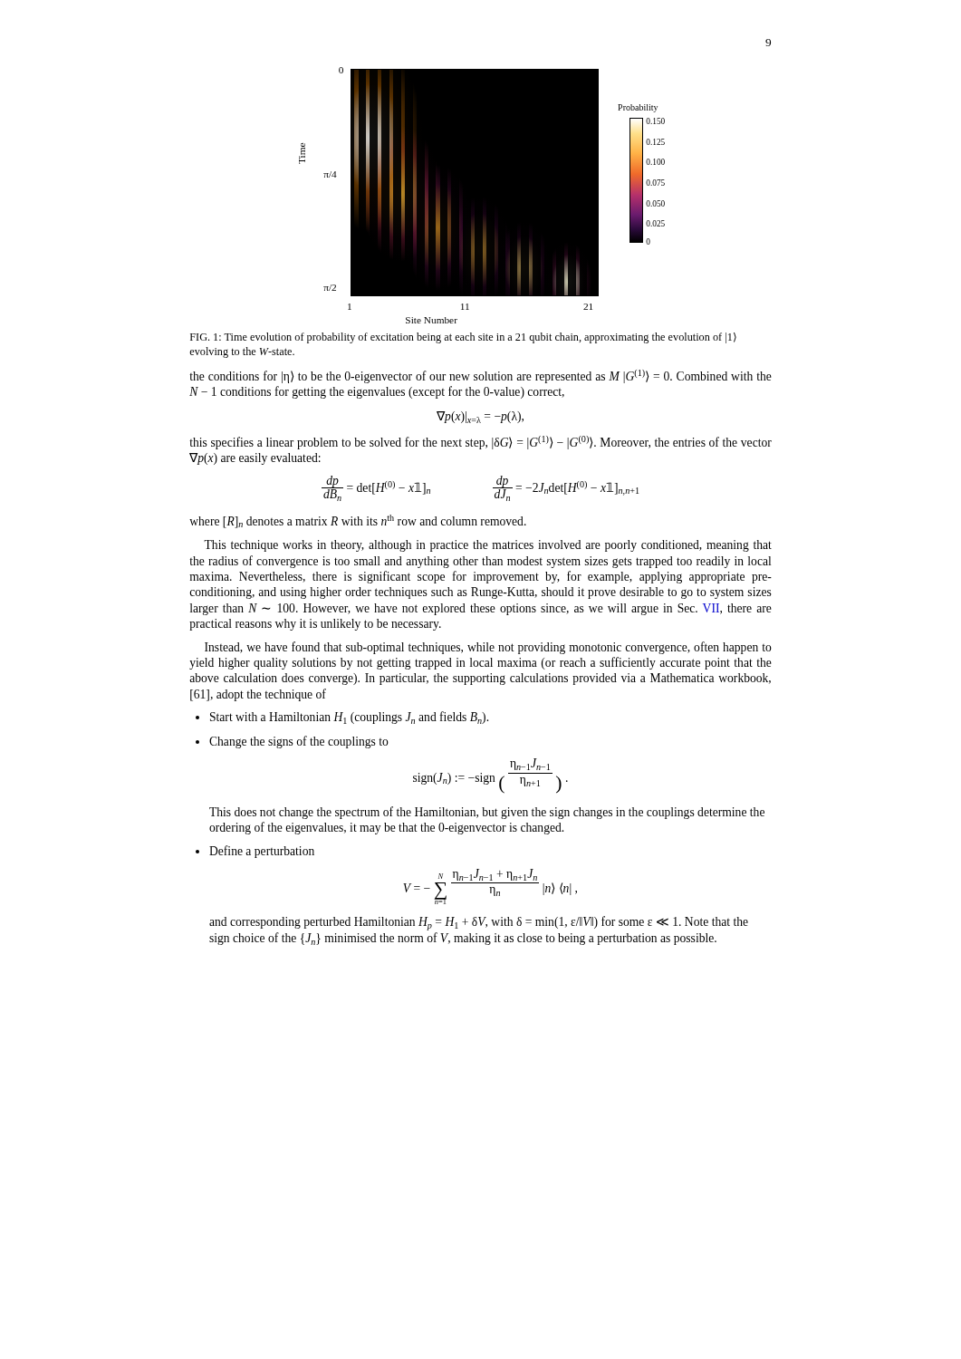9
0
π/4
π/2
Time
1
11
21
Site Number
Probability
0.150 0.125 0.100 0.075 0.050 0.025 0
FIG. 1: Time evolution of probability of excitation being at each site in a 21 qubit chain, approximating the evolution of |1⟩ evolving to the W-state.
the conditions for |η⟩ to be the 0-eigenvector of our new solution are represented as M |G(1)⟩ = 0. Combined with the N − 1 conditions for getting the eigenvalues (except for the 0-value) correct,
∇p(x)|x=λ = −p(λ),
this specifies a linear problem to be solved for the next step, |δG⟩ = |G(1)⟩ − |G(0)⟩. Moreover, the entries of the vector ∇p(x) are easily evaluated:
dp dBn = det[H(0) − x 𝟙]n dp dJn = −2Jndet[H(0) − x 𝟙]n,n+1
where [R]n denotes a matrix R with its nth row and column removed.
This technique works in theory, although in practice the matrices involved are poorly conditioned, meaning that the radius of convergence is too small and anything other than modest system sizes gets trapped too readily in local maxima. Nevertheless, there is significant scope for improvement by, for example, applying appropriate pre-conditioning, and using higher order techniques such as Runge-Kutta, should it prove desirable to go to system sizes larger than N ∼ 100. However, we have not explored these options since, as we will argue in Sec. VII, there are practical reasons why it is unlikely to be necessary.
Instead, we have found that sub-optimal techniques, while not providing monotonic convergence, often happen to yield higher quality solutions by not getting trapped in local maxima (or reach a sufficiently accurate point that the above calculation does converge). In particular, the supporting calculations provided via a Mathematica workbook, [61], adopt the technique of
Start with a Hamiltonian H1 (couplings Jn and fields Bn).
Change the signs of the couplings to
sign(Jn) := −sign ( ηn−1Jn−1 ηn+1 ) .
This does not change the spectrum of the Hamiltonian, but given the sign changes in the couplings determine the ordering of the eigenvalues, it may be that the 0-eigenvector is changed.
Define a perturbation
V = − N ∑ n=1 ηn−1Jn−1 + ηn+1Jn ηn |n⟩ ⟨n| ,
and corresponding perturbed Hamiltonian Hp = H1 + δV, with δ = min(1, ε/‖V‖) for some ε ≪ 1. Note that the sign choice of the {Jn} minimised the norm of V, making it as close to being a perturbation as possible.